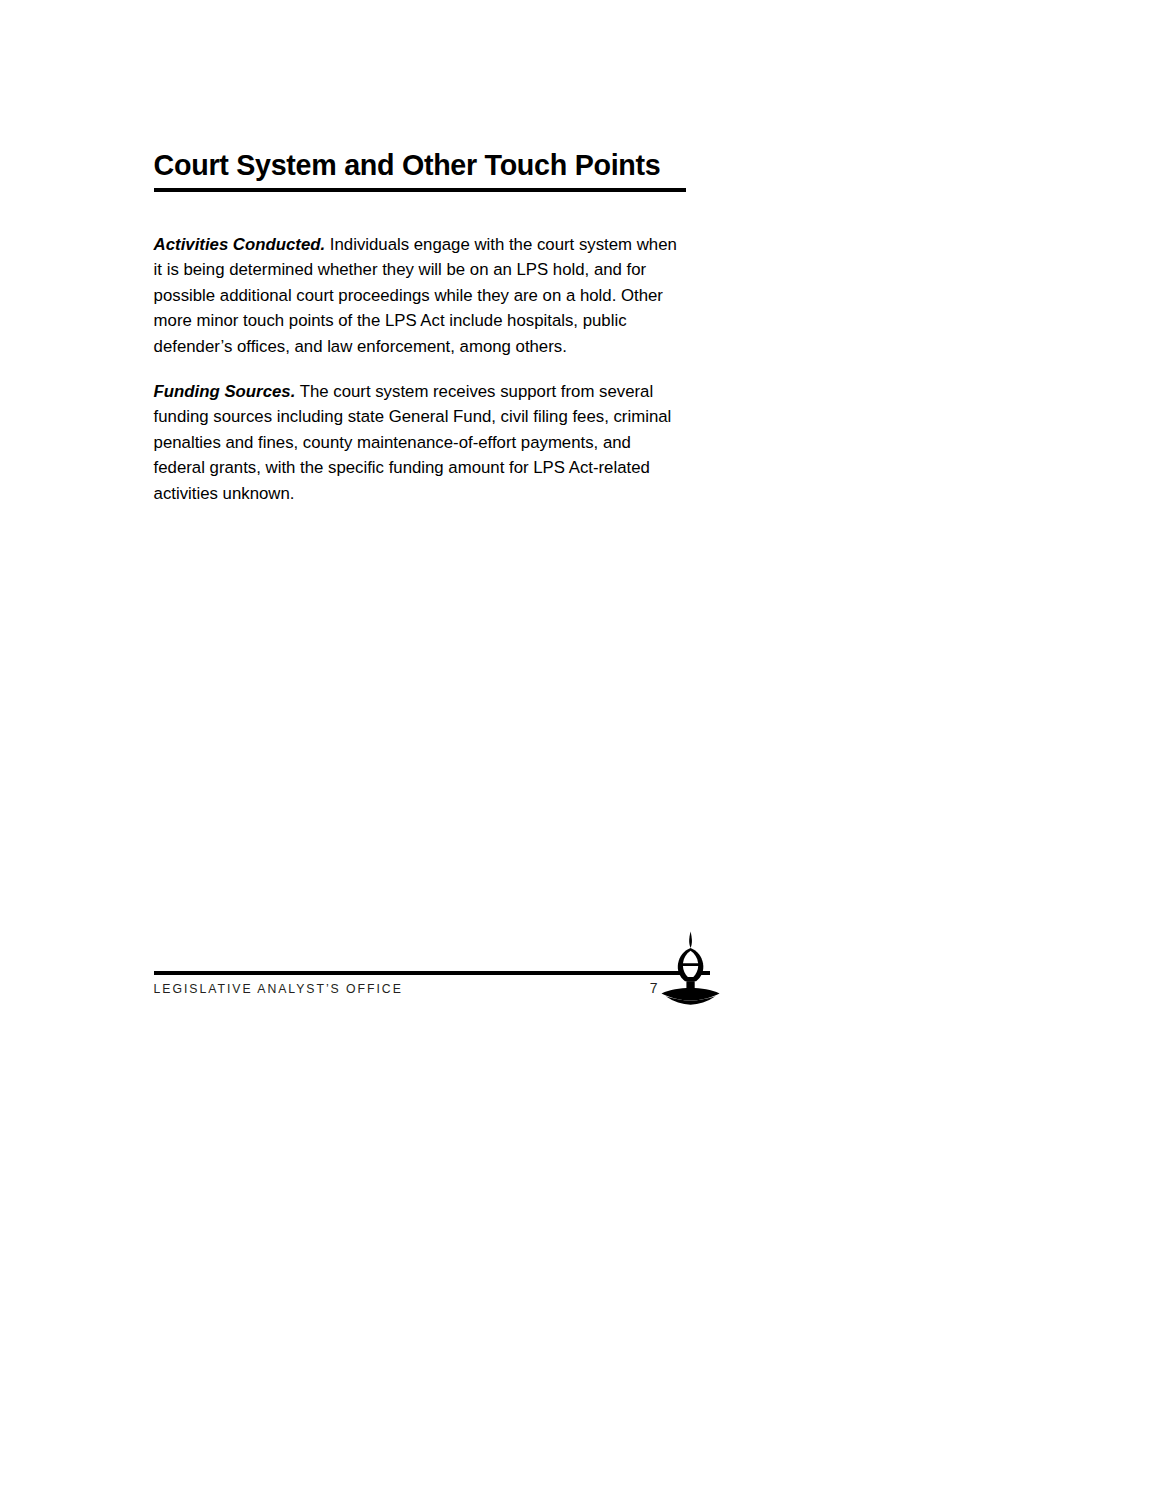Court System and Other Touch Points
Activities Conducted. Individuals engage with the court system when it is being determined whether they will be on an LPS hold, and for possible additional court proceedings while they are on a hold. Other more minor touch points of the LPS Act include hospitals, public defender’s offices, and law enforcement, among others.
Funding Sources. The court system receives support from several funding sources including state General Fund, civil filing fees, criminal penalties and fines, county maintenance-of-effort payments, and federal grants, with the specific funding amount for LPS Act-related activities unknown.
LEGISLATIVE ANALYST’S OFFICE
7